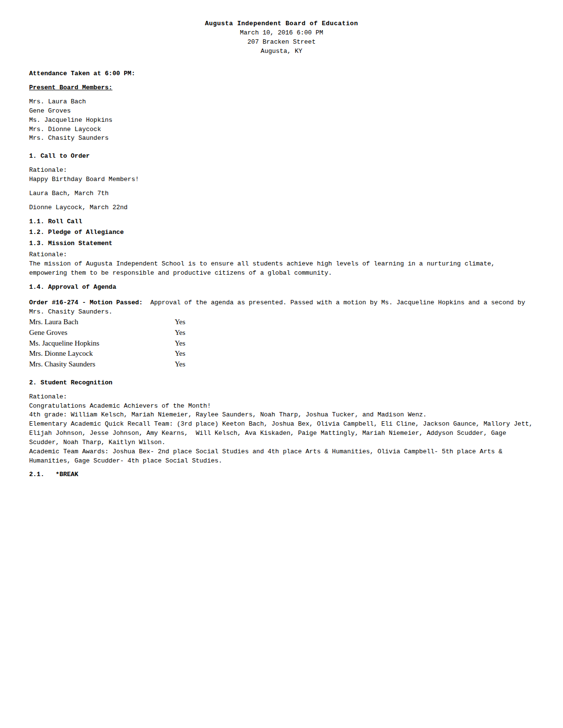Augusta Independent Board of Education
March 10, 2016 6:00 PM
207 Bracken Street
Augusta, KY
Attendance Taken at 6:00 PM:
Present Board Members:
Mrs. Laura Bach
Gene Groves
Ms. Jacqueline Hopkins
Mrs. Dionne Laycock
Mrs. Chasity Saunders
1. Call to Order
Rationale:
Happy Birthday Board Members!
Laura Bach, March 7th
Dionne Laycock, March 22nd
1.1. Roll Call
1.2. Pledge of Allegiance
1.3. Mission Statement
Rationale:
The mission of Augusta Independent School is to ensure all students achieve high levels of learning in a nurturing climate, empowering them to be responsible and productive citizens of a global community.
1.4. Approval of Agenda
Order #16-274 - Motion Passed: Approval of the agenda as presented. Passed with a motion by Ms. Jacqueline Hopkins and a second by Mrs. Chasity Saunders.
| Mrs. Laura Bach | Yes |
| Gene Groves | Yes |
| Ms. Jacqueline Hopkins | Yes |
| Mrs. Dionne Laycock | Yes |
| Mrs. Chasity Saunders | Yes |
2. Student Recognition
Rationale:
Congratulations Academic Achievers of the Month!
4th grade: William Kelsch, Mariah Niemeier, Raylee Saunders, Noah Tharp, Joshua Tucker, and Madison Wenz.
Elementary Academic Quick Recall Team: (3rd place) Keeton Bach, Joshua Bex, Olivia Campbell, Eli Cline, Jackson Gaunce, Mallory Jett, Elijah Johnson, Jesse Johnson, Amy Kearns, Will Kelsch, Ava Kiskaden, Paige Mattingly, Mariah Niemeier, Addyson Scudder, Gage Scudder, Noah Tharp, Kaitlyn Wilson.
Academic Team Awards: Joshua Bex- 2nd place Social Studies and 4th place Arts & Humanities, Olivia Campbell- 5th place Arts & Humanities, Gage Scudder- 4th place Social Studies.
2.1. *BREAK